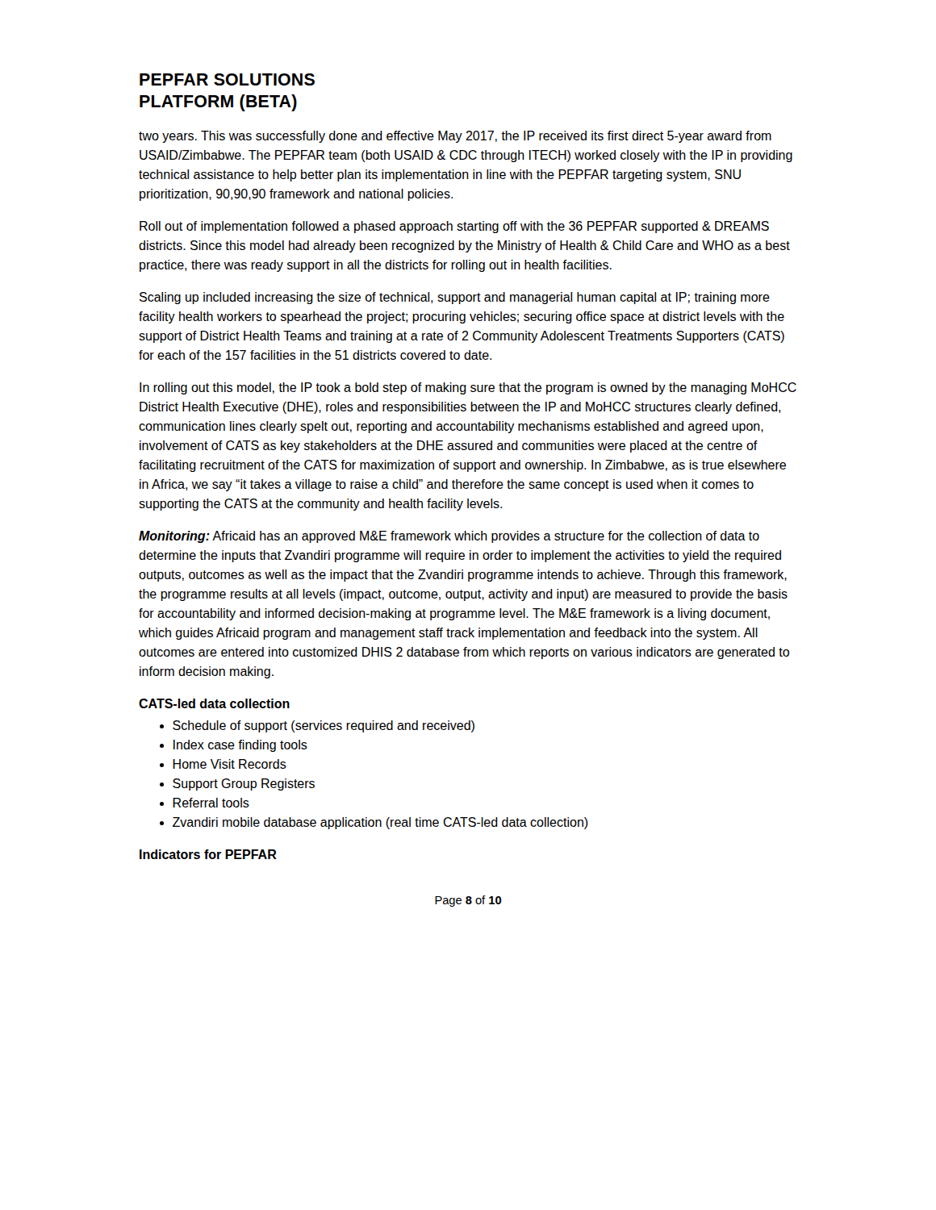PEPFAR SOLUTIONS
PLATFORM (BETA)
two years. This was successfully done and effective May 2017, the IP received its first direct 5-year award from USAID/Zimbabwe. The PEPFAR team (both USAID & CDC through ITECH) worked closely with the IP in providing technical assistance to help better plan its implementation in line with the PEPFAR targeting system, SNU prioritization, 90,90,90 framework and national policies.
Roll out of implementation followed a phased approach starting off with the 36 PEPFAR supported & DREAMS districts. Since this model had already been recognized by the Ministry of Health & Child Care and WHO as a best practice, there was ready support in all the districts for rolling out in health facilities.
Scaling up included increasing the size of technical, support and managerial human capital at IP; training more facility health workers to spearhead the project; procuring vehicles; securing office space at district levels with the support of District Health Teams and training at a rate of 2 Community Adolescent Treatments Supporters (CATS) for each of the 157 facilities in the 51 districts covered to date.
In rolling out this model, the IP took a bold step of making sure that the program is owned by the managing MoHCC District Health Executive (DHE), roles and responsibilities between the IP and MoHCC structures clearly defined, communication lines clearly spelt out, reporting and accountability mechanisms established and agreed upon, involvement of CATS as key stakeholders at the DHE assured and communities were placed at the centre of facilitating recruitment of the CATS for maximization of support and ownership. In Zimbabwe, as is true elsewhere in Africa, we say “it takes a village to raise a child” and therefore the same concept is used when it comes to supporting the CATS at the community and health facility levels.
Monitoring: Africaid has an approved M&E framework which provides a structure for the collection of data to determine the inputs that Zvandiri programme will require in order to implement the activities to yield the required outputs, outcomes as well as the impact that the Zvandiri programme intends to achieve. Through this framework, the programme results at all levels (impact, outcome, output, activity and input) are measured to provide the basis for accountability and informed decision-making at programme level. The M&E framework is a living document, which guides Africaid program and management staff track implementation and feedback into the system. All outcomes are entered into customized DHIS 2 database from which reports on various indicators are generated to inform decision making.
CATS-led data collection
Schedule of support (services required and received)
Index case finding tools
Home Visit Records
Support Group Registers
Referral tools
Zvandiri mobile database application (real time CATS-led data collection)
Indicators for PEPFAR
Page 8 of 10